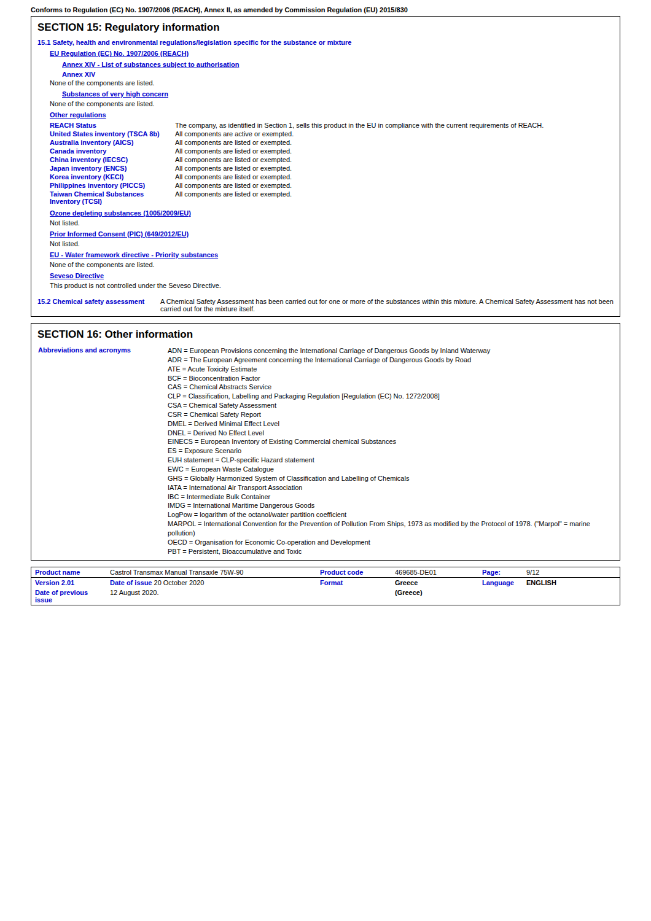Conforms to Regulation (EC) No. 1907/2006 (REACH), Annex II, as amended by Commission Regulation (EU) 2015/830
SECTION 15: Regulatory information
15.1 Safety, health and environmental regulations/legislation specific for the substance or mixture
EU Regulation (EC) No. 1907/2006 (REACH)
Annex XIV - List of substances subject to authorisation
Annex XIV
None of the components are listed.
Substances of very high concern
None of the components are listed.
Other regulations
| REACH Status | The company, as identified in Section 1, sells this product in the EU in compliance with the current requirements of REACH. |
| United States inventory (TSCA 8b) | All components are active or exempted. |
| Australia inventory (AICS) | All components are listed or exempted. |
| Canada inventory | All components are listed or exempted. |
| China inventory (IECSC) | All components are listed or exempted. |
| Japan inventory (ENCS) | All components are listed or exempted. |
| Korea inventory (KECI) | All components are listed or exempted. |
| Philippines inventory (PICCS) | All components are listed or exempted. |
| Taiwan Chemical Substances Inventory (TCSI) | All components are listed or exempted. |
Ozone depleting substances (1005/2009/EU)
Not listed.
Prior Informed Consent (PIC) (649/2012/EU)
Not listed.
EU - Water framework directive - Priority substances
None of the components are listed.
Seveso Directive
This product is not controlled under the Seveso Directive.
| 15.2 Chemical safety assessment | A Chemical Safety Assessment has been carried out for one or more of the substances within this mixture. A Chemical Safety Assessment has not been carried out for the mixture itself. |
SECTION 16: Other information
| Abbreviations and acronyms | ADN = European Provisions concerning the International Carriage of Dangerous Goods by Inland Waterway ADR = The European Agreement concerning the International Carriage of Dangerous Goods by Road ATE = Acute Toxicity Estimate BCF = Bioconcentration Factor CAS = Chemical Abstracts Service CLP = Classification, Labelling and Packaging Regulation [Regulation (EC) No. 1272/2008] CSA = Chemical Safety Assessment CSR = Chemical Safety Report DMEL = Derived Minimal Effect Level DNEL = Derived No Effect Level EINECS = European Inventory of Existing Commercial chemical Substances ES = Exposure Scenario EUH statement = CLP-specific Hazard statement EWC = European Waste Catalogue GHS = Globally Harmonized System of Classification and Labelling of Chemicals IATA = International Air Transport Association IBC = Intermediate Bulk Container IMDG = International Maritime Dangerous Goods LogPow = logarithm of the octanol/water partition coefficient MARPOL = International Convention for the Prevention of Pollution From Ships, 1973 as modified by the Protocol of 1978. ("Marpol" = marine pollution) OECD = Organisation for Economic Co-operation and Development PBT = Persistent, Bioaccumulative and Toxic |
| Product name | Castrol Transmax Manual Transaxle 75W-90 | Product code | 469685-DE01 | Page: | 9/12 |
| Version 2.01 | Date of issue 20 October 2020 | Format | Greece | Language | ENGLISH |
| Date of previous issue | 12 August 2020. | | (Greece) | | |